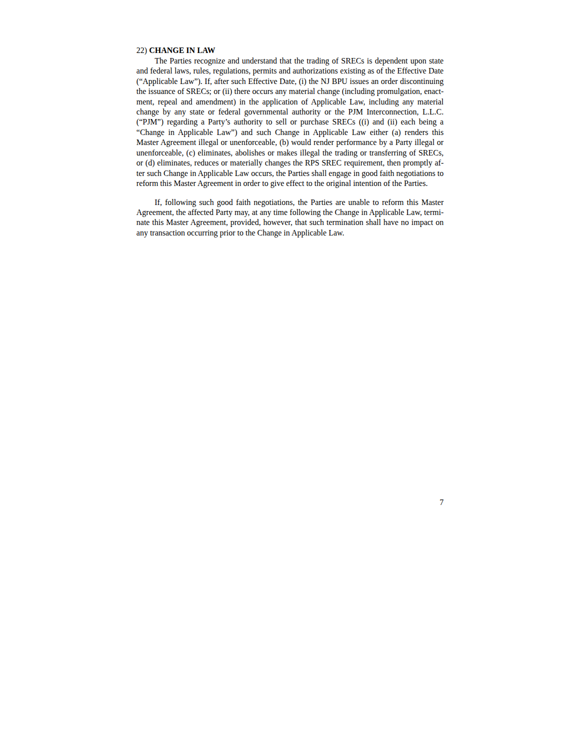22) CHANGE IN LAW
The Parties recognize and understand that the trading of SRECs is dependent upon state and federal laws, rules, regulations, permits and authorizations existing as of the Effective Date (“Applicable Law”). If, after such Effective Date, (i) the NJ BPU issues an order discontinuing the issuance of SRECs; or (ii) there occurs any material change (including promulgation, enactment, repeal and amendment) in the application of Applicable Law, including any material change by any state or federal governmental authority or the PJM Interconnection, L.L.C. (“PJM”) regarding a Party’s authority to sell or purchase SRECs ((i) and (ii) each being a “Change in Applicable Law”) and such Change in Applicable Law either (a) renders this Master Agreement illegal or unenforceable, (b) would render performance by a Party illegal or unenforceable, (c) eliminates, abolishes or makes illegal the trading or transferring of SRECs, or (d) eliminates, reduces or materially changes the RPS SREC requirement, then promptly after such Change in Applicable Law occurs, the Parties shall engage in good faith negotiations to reform this Master Agreement in order to give effect to the original intention of the Parties.
If, following such good faith negotiations, the Parties are unable to reform this Master Agreement, the affected Party may, at any time following the Change in Applicable Law, terminate this Master Agreement, provided, however, that such termination shall have no impact on any transaction occurring prior to the Change in Applicable Law.
7